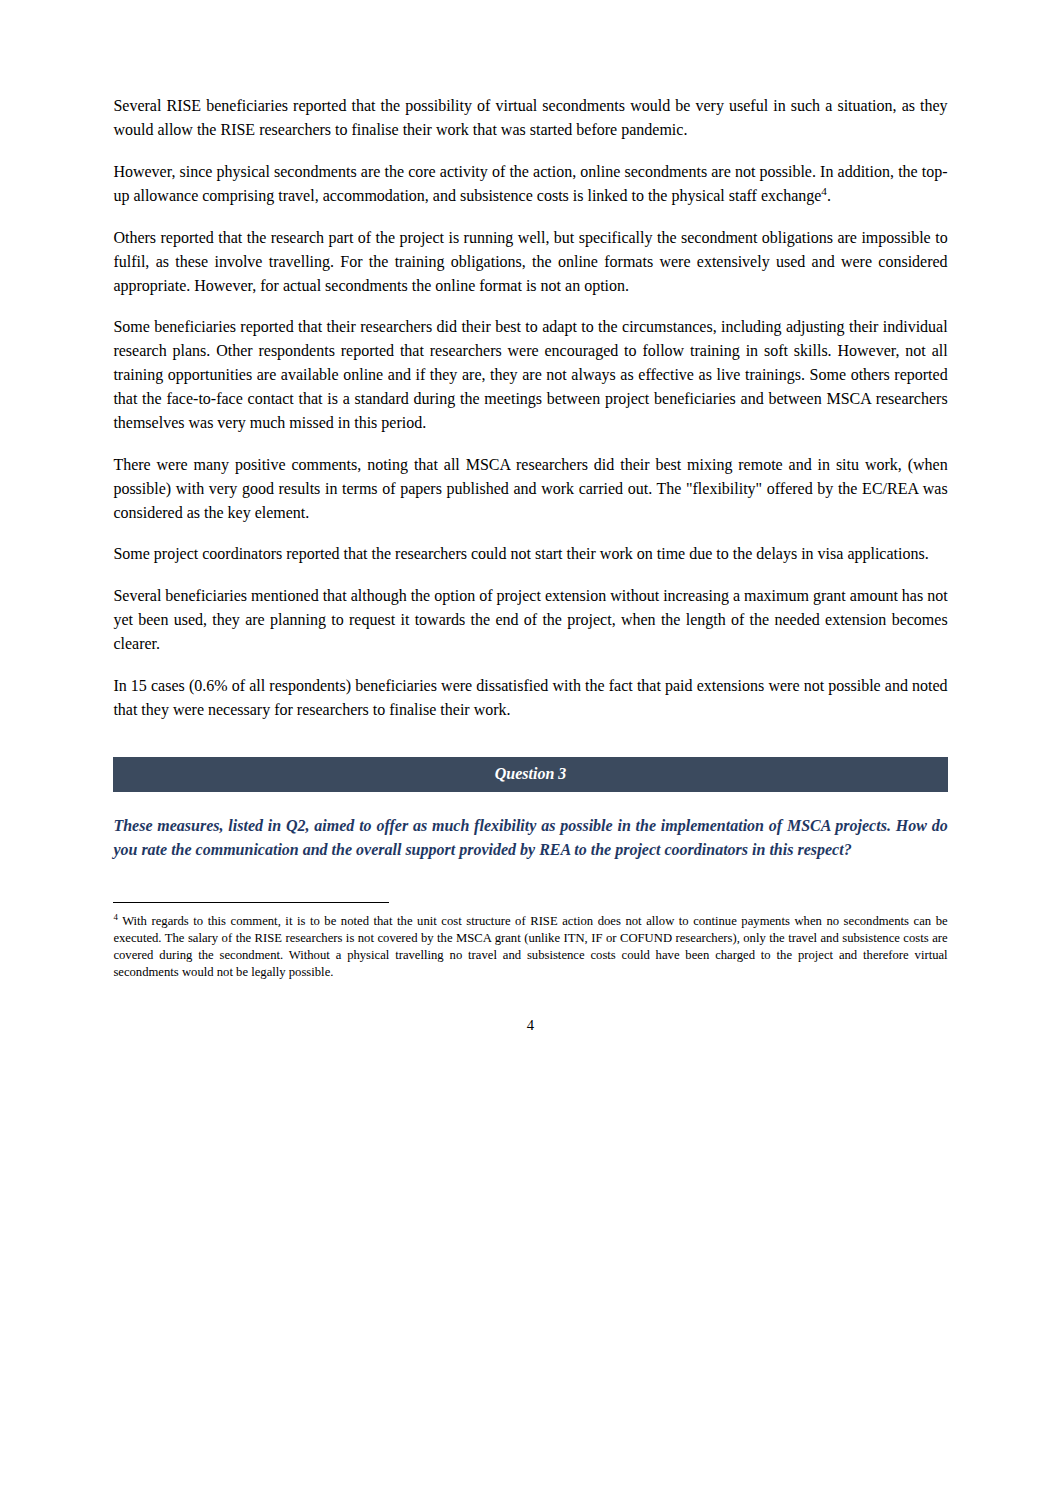Several RISE beneficiaries reported that the possibility of virtual secondments would be very useful in such a situation, as they would allow the RISE researchers to finalise their work that was started before pandemic.
However, since physical secondments are the core activity of the action, online secondments are not possible. In addition, the top-up allowance comprising travel, accommodation, and subsistence costs is linked to the physical staff exchange4.
Others reported that the research part of the project is running well, but specifically the secondment obligations are impossible to fulfil, as these involve travelling. For the training obligations, the online formats were extensively used and were considered appropriate. However, for actual secondments the online format is not an option.
Some beneficiaries reported that their researchers did their best to adapt to the circumstances, including adjusting their individual research plans. Other respondents reported that researchers were encouraged to follow training in soft skills. However, not all training opportunities are available online and if they are, they are not always as effective as live trainings. Some others reported that the face-to-face contact that is a standard during the meetings between project beneficiaries and between MSCA researchers themselves was very much missed in this period.
There were many positive comments, noting that all MSCA researchers did their best mixing remote and in situ work, (when possible) with very good results in terms of papers published and work carried out. The "flexibility" offered by the EC/REA was considered as the key element.
Some project coordinators reported that the researchers could not start their work on time due to the delays in visa applications.
Several beneficiaries mentioned that although the option of project extension without increasing a maximum grant amount has not yet been used, they are planning to request it towards the end of the project, when the length of the needed extension becomes clearer.
In 15 cases (0.6% of all respondents) beneficiaries were dissatisfied with the fact that paid extensions were not possible and noted that they were necessary for researchers to finalise their work.
Question 3
These measures, listed in Q2, aimed to offer as much flexibility as possible in the implementation of MSCA projects. How do you rate the communication and the overall support provided by REA to the project coordinators in this respect?
4 With regards to this comment, it is to be noted that the unit cost structure of RISE action does not allow to continue payments when no secondments can be executed. The salary of the RISE researchers is not covered by the MSCA grant (unlike ITN, IF or COFUND researchers), only the travel and subsistence costs are covered during the secondment. Without a physical travelling no travel and subsistence costs could have been charged to the project and therefore virtual secondments would not be legally possible.
4